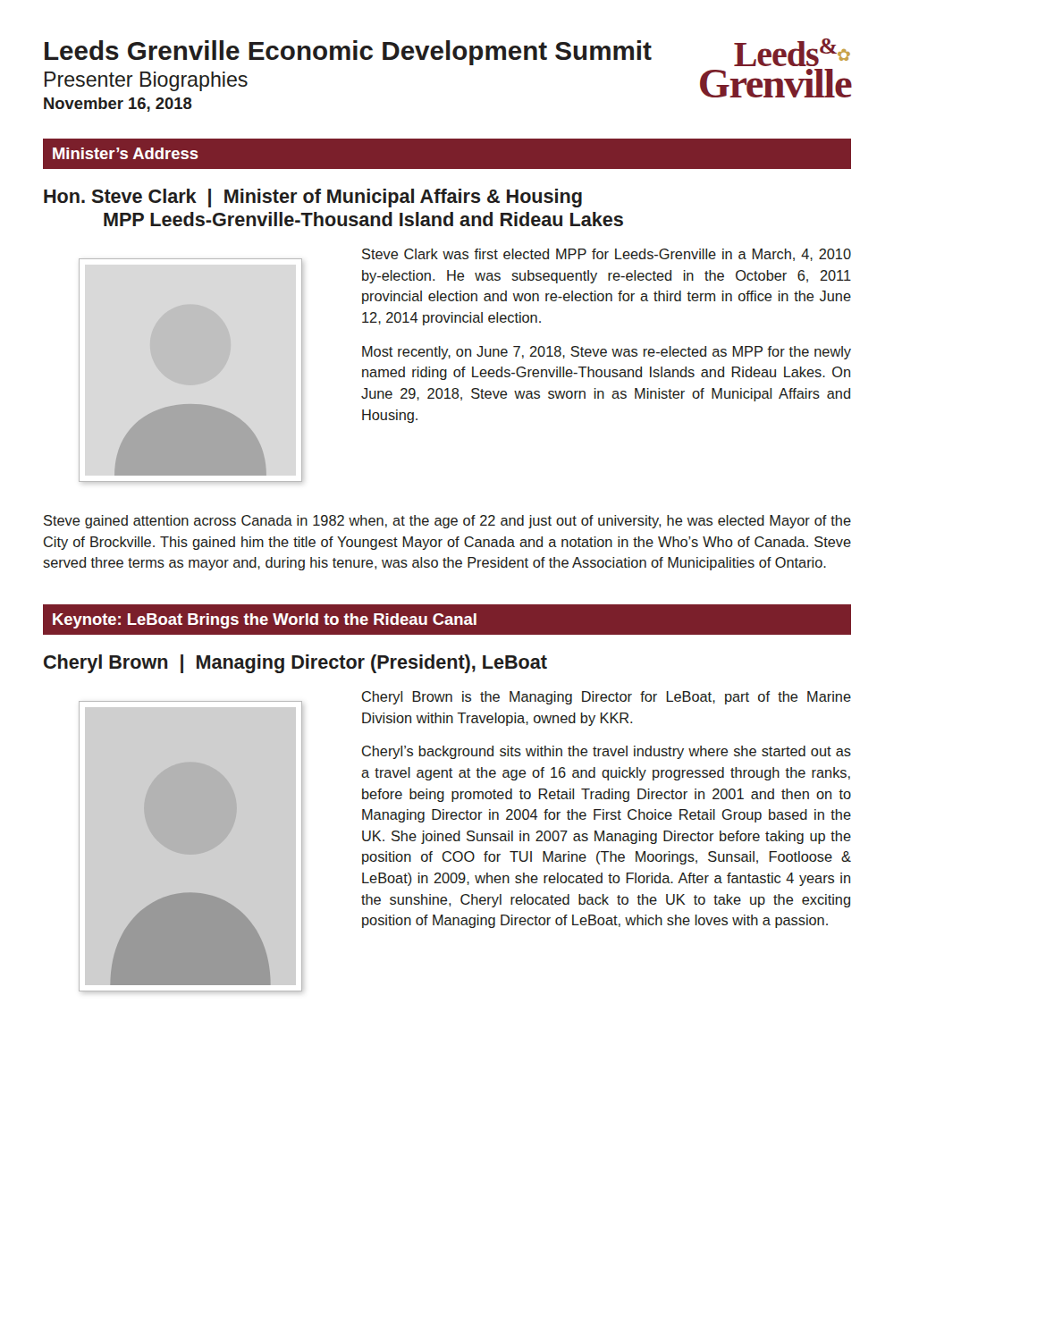Leeds Grenville Economic Development Summit
Presenter Biographies
November 16, 2018
Leeds&✿ Grenville
Minister’s Address
Hon. Steve Clark | Minister of Municipal Affairs & Housing MPP Leeds-Grenville-Thousand Island and Rideau Lakes
Steve Clark was first elected MPP for Leeds-Grenville in a March, 4, 2010 by-election. He was subsequently re-elected in the October 6, 2011 provincial election and won re-election for a third term in office in the June 12, 2014 provincial election.
Most recently, on June 7, 2018, Steve was re-elected as MPP for the newly named riding of Leeds-Grenville-Thousand Islands and Rideau Lakes. On June 29, 2018, Steve was sworn in as Minister of Municipal Affairs and Housing.
Steve gained attention across Canada in 1982 when, at the age of 22 and just out of university, he was elected Mayor of the City of Brockville. This gained him the title of Youngest Mayor of Canada and a notation in the Who’s Who of Canada. Steve served three terms as mayor and, during his tenure, was also the President of the Association of Municipalities of Ontario.
Keynote: LeBoat Brings the World to the Rideau Canal
Cheryl Brown | Managing Director (President), LeBoat
Cheryl Brown is the Managing Director for LeBoat, part of the Marine Division within Travelopia, owned by KKR.
Cheryl’s background sits within the travel industry where she started out as a travel agent at the age of 16 and quickly progressed through the ranks, before being promoted to Retail Trading Director in 2001 and then on to Managing Director in 2004 for the First Choice Retail Group based in the UK. She joined Sunsail in 2007 as Managing Director before taking up the position of COO for TUI Marine (The Moorings, Sunsail, Footloose & LeBoat) in 2009, when she relocated to Florida. After a fantastic 4 years in the sunshine, Cheryl relocated back to the UK to take up the exciting position of Managing Director of LeBoat, which she loves with a passion.